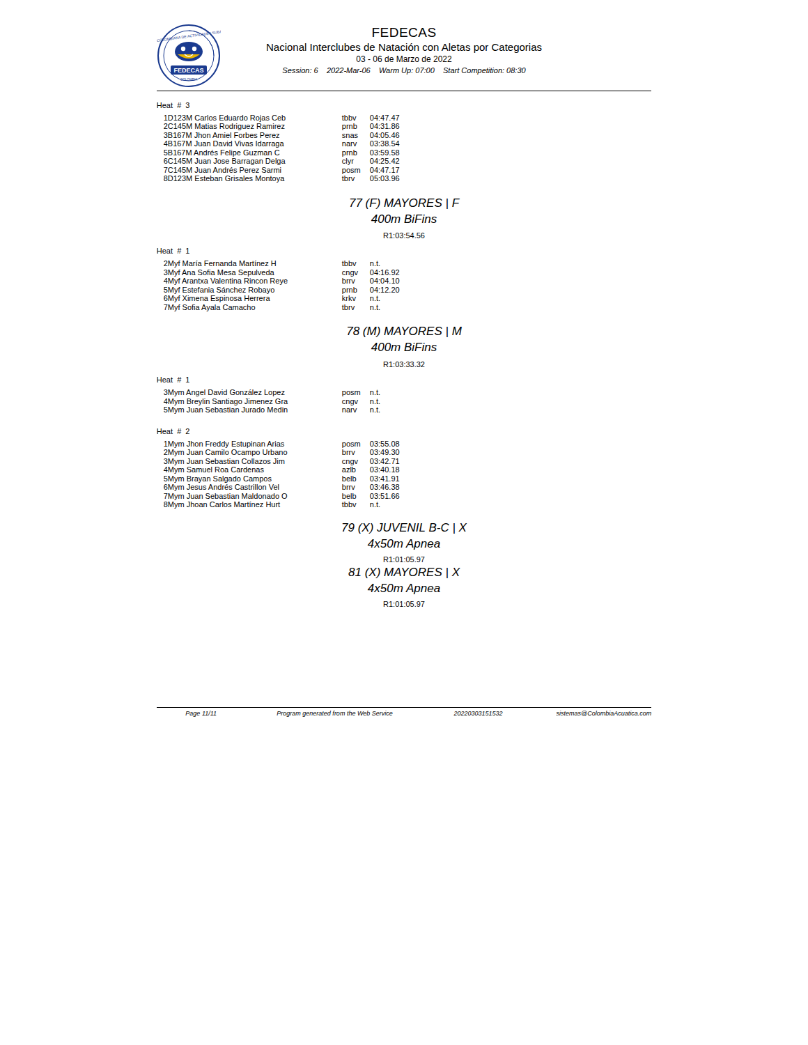FEDERACION COLOMBIANA DE ACTIVIDADES SUBACUATICAS FEDECAS COLOMBIA
FEDECAS
Nacional Interclubes de Natación con Aletas por Categorias
03 - 06 de Marzo de 2022
Session: 6 2022-Mar-06 Warm Up: 07:00 Start Competition: 08:30
Heat # 3
| 1 | D123M Carlos Eduardo Rojas Ceb | tbbv | 04:47.47 |
| 2 | C145M Matias Rodriguez Ramirez | prnb | 04:31.86 |
| 3 | B167M Jhon Amiel Forbes Perez | snas | 04:05.46 |
| 4 | B167M Juan David Vivas Idarraga | narv | 03:38.54 |
| 5 | B167M Andrés Felipe Guzman C | prnb | 03:59.58 |
| 6 | C145M Juan Jose Barragan Delga | clyr | 04:25.42 |
| 7 | C145M Juan Andrés Perez Sarmi | posm | 04:47.17 |
| 8 | D123M Esteban Grisales Montoya | tbrv | 05:03.96 |
77 (F) MAYORES | F
400m BiFins
R1:03:54.56
Heat # 1
| 2 | Myf María Fernanda Martínez H | tbbv | n.t. |
| 3 | Myf Ana Sofia Mesa Sepulveda | cngv | 04:16.92 |
| 4 | Myf Arantxa Valentina Rincon Reye | brrv | 04:04.10 |
| 5 | Myf Estefania Sánchez Robayo | prnb | 04:12.20 |
| 6 | Myf Ximena Espinosa Herrera | krkv | n.t. |
| 7 | Myf Sofia Ayala Camacho | tbrv | n.t. |
78 (M) MAYORES | M
400m BiFins
R1:03:33.32
Heat # 1
| 3 | Mym Angel David González Lopez | posm | n.t. |
| 4 | Mym Breylin Santiago Jimenez Gra | cngv | n.t. |
| 5 | Mym Juan Sebastian Jurado Medin | narv | n.t. |
Heat # 2
| 1 | Mym Jhon Freddy Estupinan Arias | posm | 03:55.08 |
| 2 | Mym Juan Camilo Ocampo Urbano | brrv | 03:49.30 |
| 3 | Mym Juan Sebastian Collazos Jim | cngv | 03:42.71 |
| 4 | Mym Samuel Roa Cardenas | azlb | 03:40.18 |
| 5 | Mym Brayan Salgado Campos | belb | 03:41.91 |
| 6 | Mym Jesus Andrés Castrillon Vel | brrv | 03:46.38 |
| 7 | Mym Juan Sebastian Maldonado O | belb | 03:51.66 |
| 8 | Mym Jhoan Carlos Martínez Hurt | tbbv | n.t. |
79 (X) JUVENIL B-C | X
4x50m Apnea
R1:01:05.97
81 (X) MAYORES | X
4x50m Apnea
R1:01:05.97
Page 11/11 Program generated from the Web Service 20220303151532 sistemas@ColombiaAcuatica.com